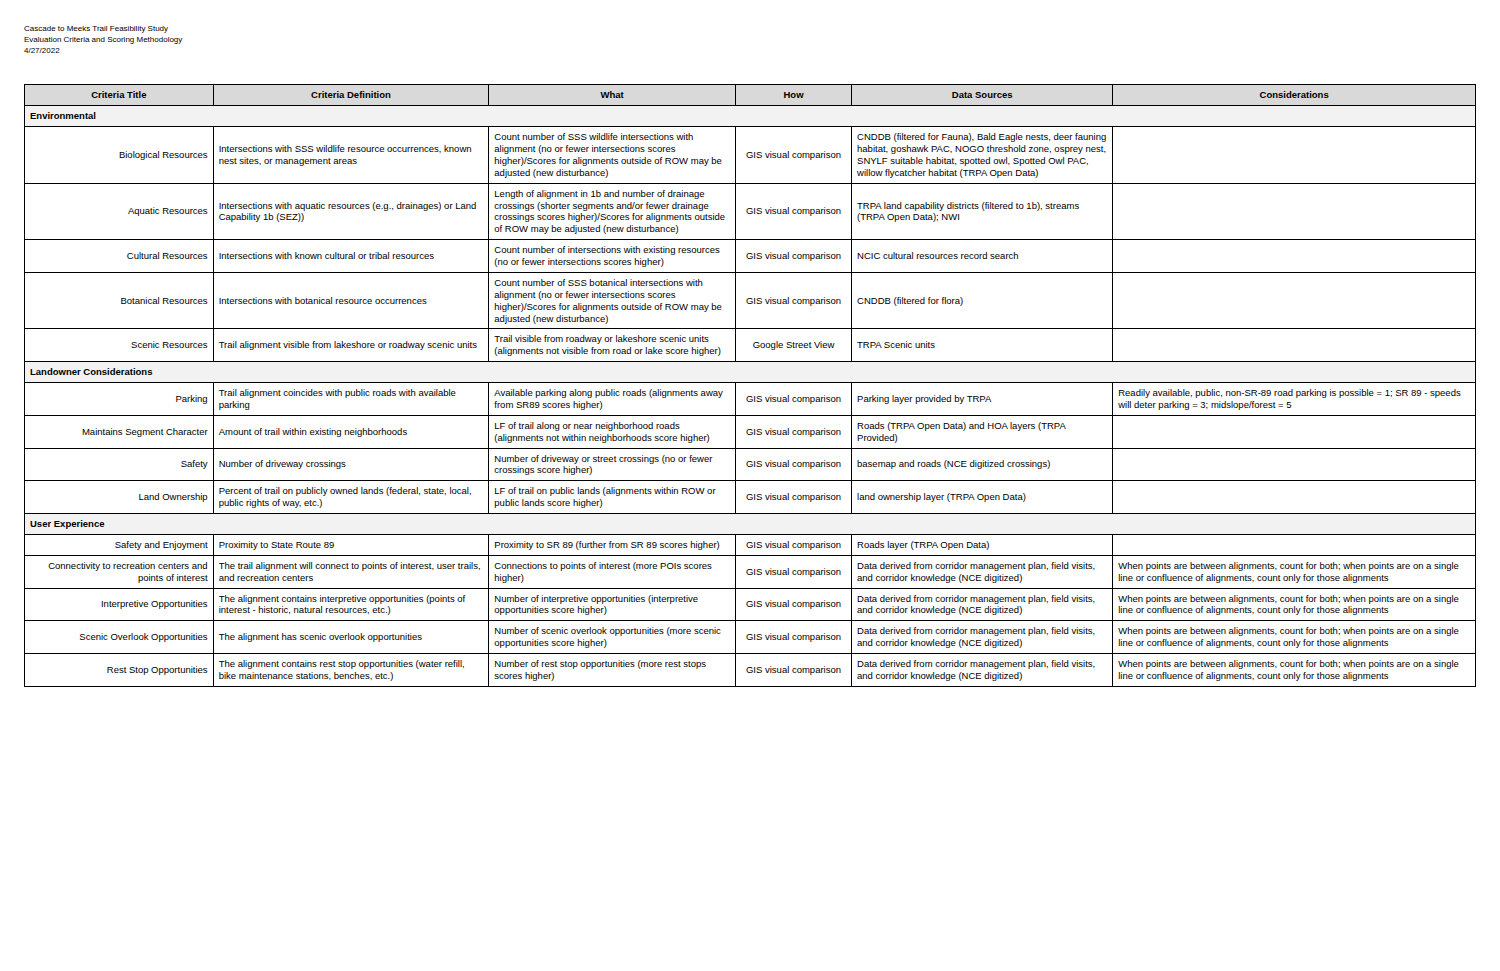Cascade to Meeks Trail Feasibility Study
Evaluation Criteria and Scoring Methodology
4/27/2022
| Criteria Title | Criteria Definition | What | How | Data Sources | Considerations |
| --- | --- | --- | --- | --- | --- |
| Environmental |
| Biological Resources | Intersections with SSS wildlife resource occurrences, known nest sites, or management areas | Count number of SSS wildlife intersections with alignment (no or fewer intersections scores higher)/Scores for alignments outside of ROW may be adjusted (new disturbance) | GIS visual comparison | CNDDB (filtered for Fauna), Bald Eagle nests, deer fauning habitat, goshawk PAC, NOGO threshold zone, osprey nest, SNYLF suitable habitat, spotted owl, Spotted Owl PAC, willow flycatcher habitat (TRPA Open Data) | |
| Aquatic Resources | Intersections with aquatic resources (e.g., drainages) or Land Capability 1b (SEZ)) | Length of alignment in 1b and number of drainage crossings (shorter segments and/or fewer drainage crossings scores higher)/Scores for alignments outside of ROW may be adjusted (new disturbance) | GIS visual comparison | TRPA land capability districts (filtered to 1b), streams (TRPA Open Data); NWI | |
| Cultural Resources | Intersections with known cultural or tribal resources | Count number of intersections with existing resources (no or fewer intersections scores higher) | GIS visual comparison | NCIC cultural resources record search | |
| Botanical Resources | Intersections with botanical resource occurrences | Count number of SSS botanical intersections with alignment (no or fewer intersections scores higher)/Scores for alignments outside of ROW may be adjusted (new disturbance) | GIS visual comparison | CNDDB (filtered for flora) | |
| Scenic Resources | Trail alignment visible from lakeshore or roadway scenic units | Trail visible from roadway or lakeshore scenic units (alignments not visible from road or lake score higher) | Google Street View | TRPA Scenic units | |
| Landowner Considerations |
| Parking | Trail alignment coincides with public roads with available parking | Available parking along public roads (alignments away from SR89 scores higher) | GIS visual comparison | Parking layer provided by TRPA | Readily available, public, non-SR-89 road parking is possible = 1; SR 89 - speeds will deter parking = 3; midslope/forest = 5 |
| Maintains Segment Character | Amount of trail within existing neighborhoods | LF of trail along or near neighborhood roads (alignments not within neighborhoods score higher) | GIS visual comparison | Roads (TRPA Open Data) and HOA layers (TRPA Provided) | |
| Safety | Number of driveway crossings | Number of driveway or street crossings (no or fewer crossings score higher) | GIS visual comparison | basemap and roads (NCE digitized crossings) | |
| Land Ownership | Percent of trail on publicly owned lands (federal, state, local, public rights of way, etc.) | LF of trail on public lands (alignments within ROW or public lands score higher) | GIS visual comparison | land ownership layer (TRPA Open Data) | |
| User Experience |
| Safety and Enjoyment | Proximity to State Route 89 | Proximity to SR 89 (further from SR 89 scores higher) | GIS visual comparison | Roads layer (TRPA Open Data) | |
| Connectivity to recreation centers and points of interest | The trail alignment will connect to points of interest, user trails, and recreation centers | Connections to points of interest (more POIs scores higher) | GIS visual comparison | Data derived from corridor management plan, field visits, and corridor knowledge (NCE digitized) | When points are between alignments, count for both; when points are on a single line or confluence of alignments, count only for those alignments |
| Interpretive Opportunities | The alignment contains interpretive opportunities (points of interest - historic, natural resources, etc.) | Number of interpretive opportunities (interpretive opportunities score higher) | GIS visual comparison | Data derived from corridor management plan, field visits, and corridor knowledge (NCE digitized) | When points are between alignments, count for both; when points are on a single line or confluence of alignments, count only for those alignments |
| Scenic Overlook Opportunities | The alignment has scenic overlook opportunities | Number of scenic overlook opportunities (more scenic opportunities score higher) | GIS visual comparison | Data derived from corridor management plan, field visits, and corridor knowledge (NCE digitized) | When points are between alignments, count for both; when points are on a single line or confluence of alignments, count only for those alignments |
| Rest Stop Opportunities | The alignment contains rest stop opportunities (water refill, bike maintenance stations, benches, etc.) | Number of rest stop opportunities (more rest stops scores higher) | GIS visual comparison | Data derived from corridor management plan, field visits, and corridor knowledge (NCE digitized) | When points are between alignments, count for both; when points are on a single line or confluence of alignments, count only for those alignments |